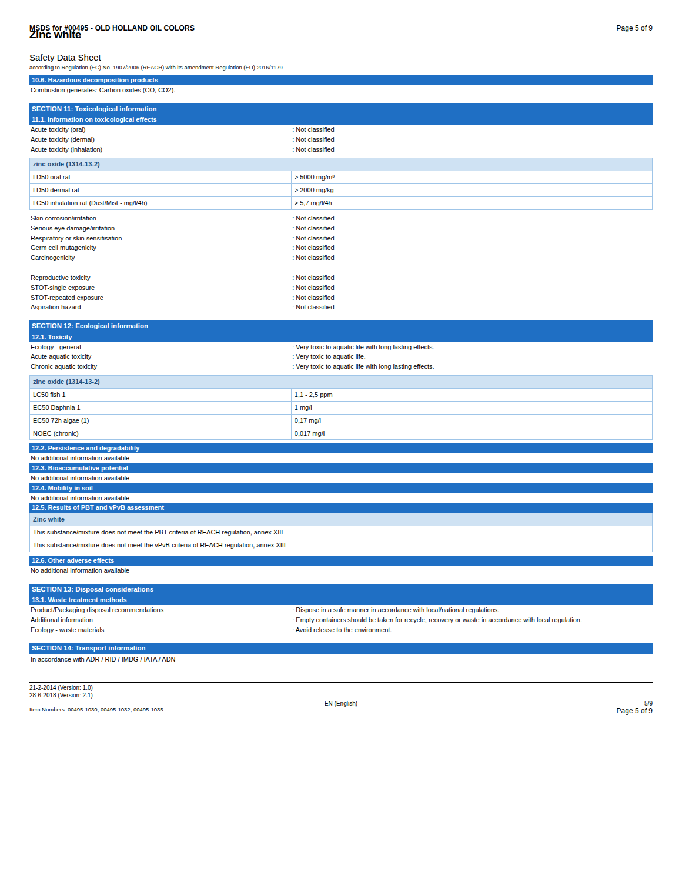MSDS for #00495 - OLD HOLLAND OIL COLORS
Page 5 of 9
Zinc white
Safety Data Sheet
according to Regulation (EC) No. 1907/2006 (REACH) with its amendment Regulation (EU) 2016/1179
10.6. Hazardous decomposition products
Combustion generates: Carbon oxides (CO, CO2).
SECTION 11: Toxicological information
11.1. Information on toxicological effects
| Acute toxicity (oral) | : Not classified |
| Acute toxicity (dermal) | : Not classified |
| Acute toxicity (inhalation) | : Not classified |
| zinc oxide (1314-13-2) |
| --- |
| LD50 oral rat | > 5000 mg/m³ |
| LD50 dermal rat | > 2000 mg/kg |
| LC50 inhalation rat (Dust/Mist - mg/l/4h) | > 5,7 mg/l/4h |
| Skin corrosion/irritation | : Not classified |
| Serious eye damage/irritation | : Not classified |
| Respiratory or skin sensitisation | : Not classified |
| Germ cell mutagenicity | : Not classified |
| Carcinogenicity | : Not classified |
| Reproductive toxicity | : Not classified |
| STOT-single exposure | : Not classified |
| STOT-repeated exposure | : Not classified |
| Aspiration hazard | : Not classified |
SECTION 12: Ecological information
12.1. Toxicity
| Ecology - general | : Very toxic to aquatic life with long lasting effects. |
| Acute aquatic toxicity | : Very toxic to aquatic life. |
| Chronic aquatic toxicity | : Very toxic to aquatic life with long lasting effects. |
| zinc oxide (1314-13-2) |
| --- |
| LC50 fish 1 | 1,1 - 2,5 ppm |
| EC50 Daphnia 1 | 1 mg/l |
| EC50 72h algae (1) | 0,17 mg/l |
| NOEC (chronic) | 0,017 mg/l |
12.2. Persistence and degradability
No additional information available
12.3. Bioaccumulative potential
No additional information available
12.4. Mobility in soil
No additional information available
12.5. Results of PBT and vPvB assessment
Zinc white
This substance/mixture does not meet the PBT criteria of REACH regulation, annex XIII
This substance/mixture does not meet the vPvB criteria of REACH regulation, annex XIII
12.6. Other adverse effects
No additional information available
SECTION 13: Disposal considerations
13.1. Waste treatment methods
| Product/Packaging disposal recommendations | : Dispose in a safe manner in accordance with local/national regulations. |
| Additional information | : Empty containers should be taken for recycle, recovery or waste in accordance with local regulation. |
| Ecology - waste materials | : Avoid release to the environment. |
SECTION 14: Transport information
In accordance with ADR / RID / IMDG / IATA / ADN
21-2-2014 (Version: 1.0)
28-6-2018 (Version: 2.1)
EN (English)
5/9
Item Numbers: 00495-1030, 00495-1032, 00495-1035 Page 5 of 9